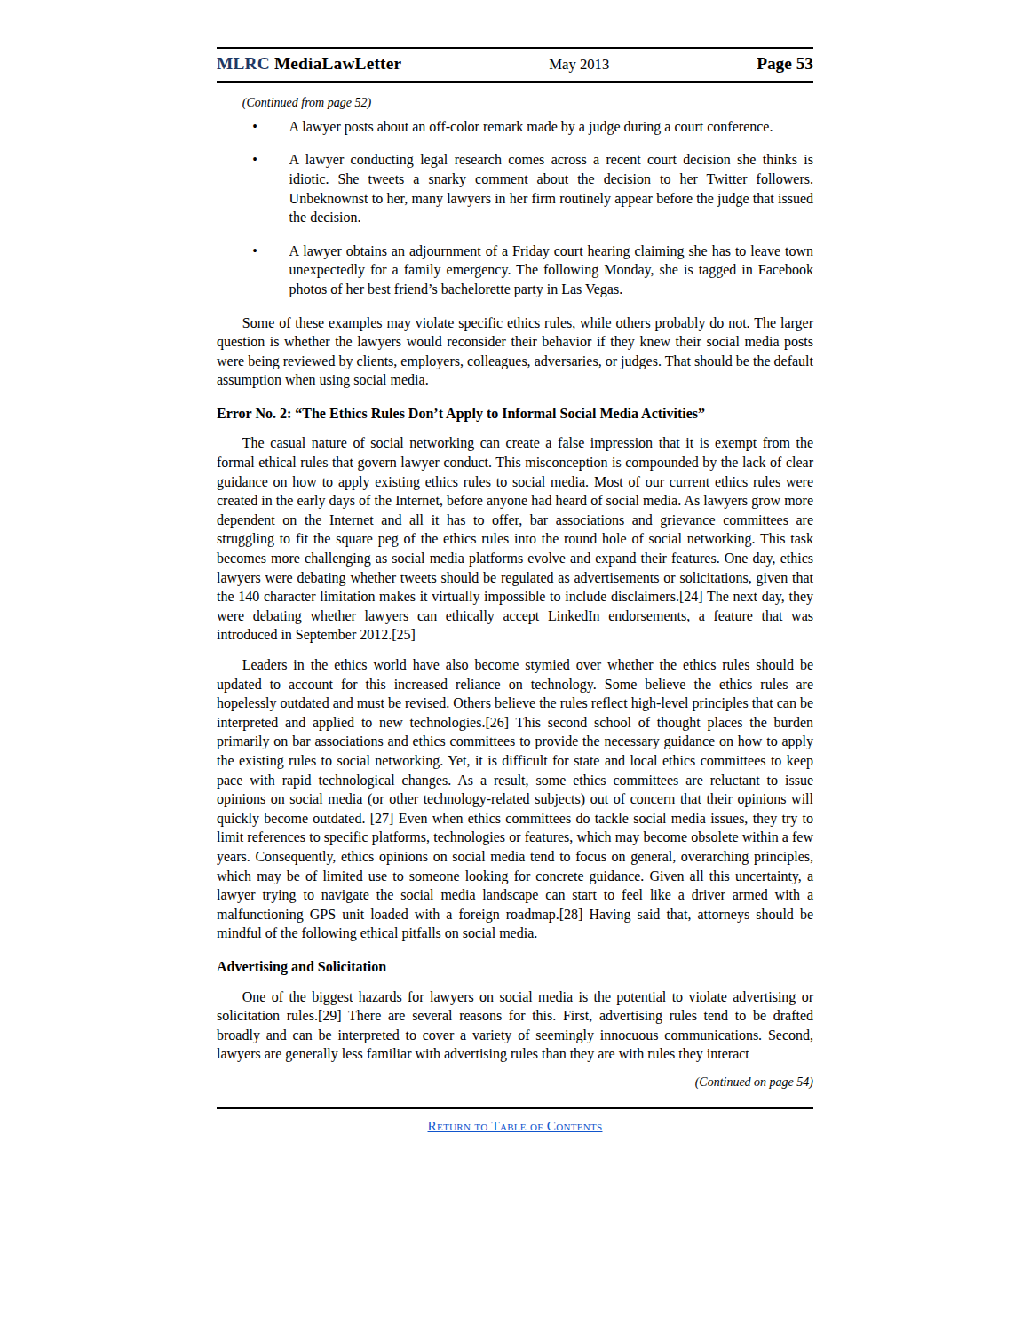MLRC MediaLawLetter
May 2013
Page 53
(Continued from page 52)
A lawyer posts about an off-color remark made by a judge during a court conference.
A lawyer conducting legal research comes across a recent court decision she thinks is idiotic. She tweets a snarky comment about the decision to her Twitter followers. Unbeknownst to her, many lawyers in her firm routinely appear before the judge that issued the decision.
A lawyer obtains an adjournment of a Friday court hearing claiming she has to leave town unexpectedly for a family emergency. The following Monday, she is tagged in Facebook photos of her best friend’s bachelorette party in Las Vegas.
Some of these examples may violate specific ethics rules, while others probably do not. The larger question is whether the lawyers would reconsider their behavior if they knew their social media posts were being reviewed by clients, employers, colleagues, adversaries, or judges. That should be the default assumption when using social media.
Error No. 2: “The Ethics Rules Don’t Apply to Informal Social Media Activities”
The casual nature of social networking can create a false impression that it is exempt from the formal ethical rules that govern lawyer conduct. This misconception is compounded by the lack of clear guidance on how to apply existing ethics rules to social media. Most of our current ethics rules were created in the early days of the Internet, before anyone had heard of social media. As lawyers grow more dependent on the Internet and all it has to offer, bar associations and grievance committees are struggling to fit the square peg of the ethics rules into the round hole of social networking. This task becomes more challenging as social media platforms evolve and expand their features. One day, ethics lawyers were debating whether tweets should be regulated as advertisements or solicitations, given that the 140 character limitation makes it virtually impossible to include disclaimers.[24] The next day, they were debating whether lawyers can ethically accept LinkedIn endorsements, a feature that was introduced in September 2012.[25]
Leaders in the ethics world have also become stymied over whether the ethics rules should be updated to account for this increased reliance on technology. Some believe the ethics rules are hopelessly outdated and must be revised. Others believe the rules reflect high-level principles that can be interpreted and applied to new technologies.[26] This second school of thought places the burden primarily on bar associations and ethics committees to provide the necessary guidance on how to apply the existing rules to social networking. Yet, it is difficult for state and local ethics committees to keep pace with rapid technological changes. As a result, some ethics committees are reluctant to issue opinions on social media (or other technology-related subjects) out of concern that their opinions will quickly become outdated. [27] Even when ethics committees do tackle social media issues, they try to limit references to specific platforms, technologies or features, which may become obsolete within a few years. Consequently, ethics opinions on social media tend to focus on general, overarching principles, which may be of limited use to someone looking for concrete guidance. Given all this uncertainty, a lawyer trying to navigate the social media landscape can start to feel like a driver armed with a malfunctioning GPS unit loaded with a foreign roadmap.[28] Having said that, attorneys should be mindful of the following ethical pitfalls on social media.
Advertising and Solicitation
One of the biggest hazards for lawyers on social media is the potential to violate advertising or solicitation rules.[29] There are several reasons for this. First, advertising rules tend to be drafted broadly and can be interpreted to cover a variety of seemingly innocuous communications. Second, lawyers are generally less familiar with advertising rules than they are with rules they interact
(Continued on page 54)
Return to Table of Contents